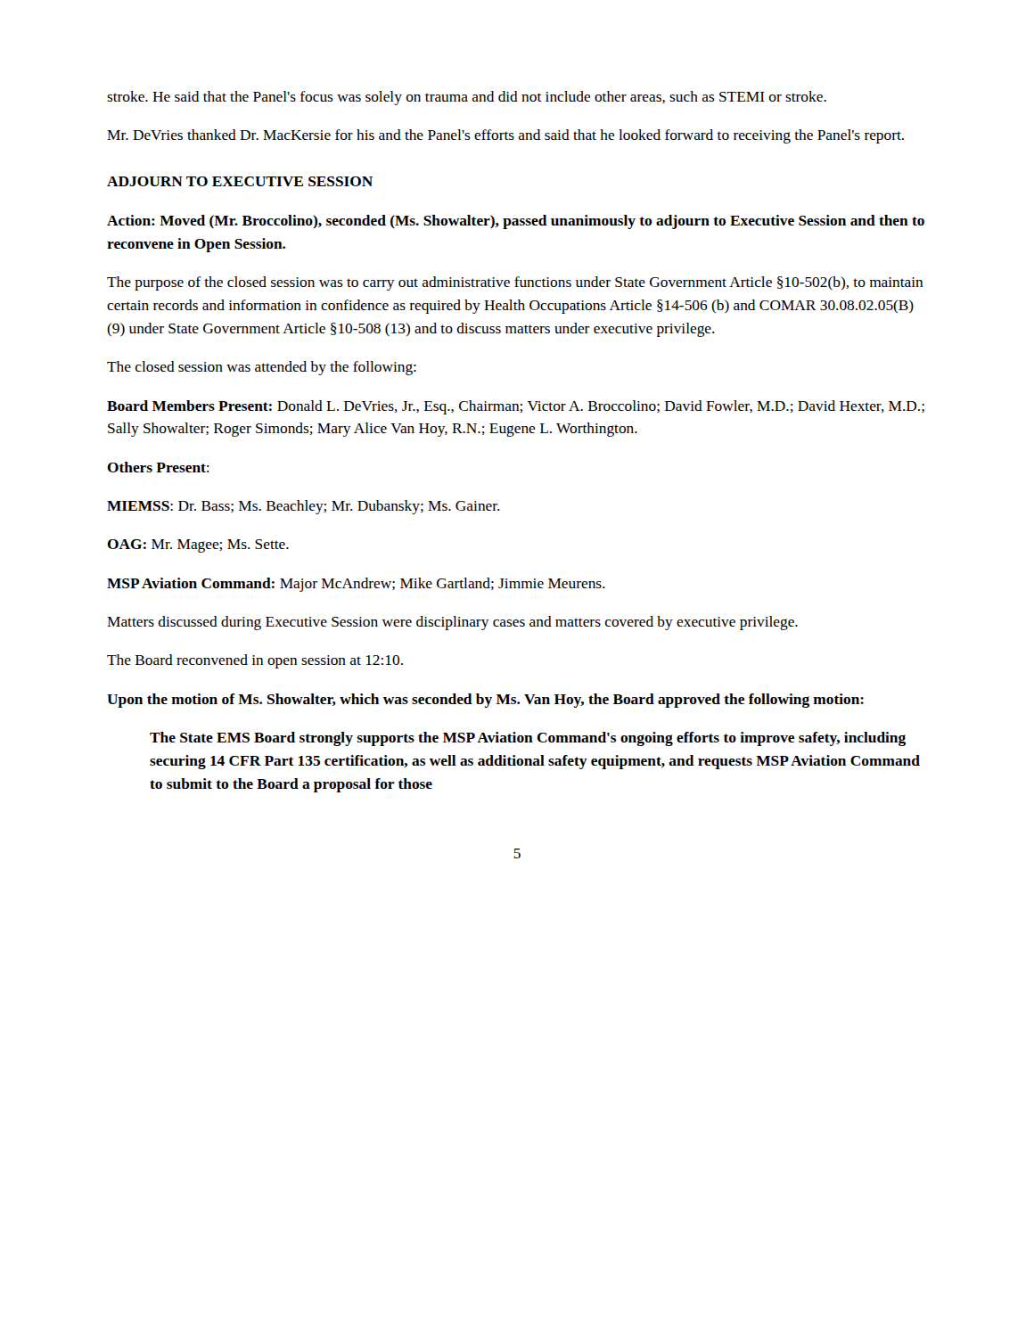stroke. He said that the Panel's focus was solely on trauma and did not include other areas, such as STEMI or stroke.
Mr. DeVries thanked Dr. MacKersie for his and the Panel's efforts and said that he looked forward to receiving the Panel's report.
ADJOURN TO EXECUTIVE SESSION
Action: Moved (Mr. Broccolino), seconded (Ms. Showalter), passed unanimously to adjourn to Executive Session and then to reconvene in Open Session.
The purpose of the closed session was to carry out administrative functions under State Government Article §10-502(b), to maintain certain records and information in confidence as required by Health Occupations Article §14-506 (b) and COMAR 30.08.02.05(B)(9) under State Government Article §10-508 (13) and to discuss matters under executive privilege.
The closed session was attended by the following:
Board Members Present: Donald L. DeVries, Jr., Esq., Chairman; Victor A. Broccolino; David Fowler, M.D.; David Hexter, M.D.; Sally Showalter; Roger Simonds; Mary Alice Van Hoy, R.N.; Eugene L. Worthington.
Others Present:
MIEMSS: Dr. Bass; Ms. Beachley; Mr. Dubansky; Ms. Gainer.
OAG: Mr. Magee; Ms. Sette.
MSP Aviation Command: Major McAndrew; Mike Gartland; Jimmie Meurens.
Matters discussed during Executive Session were disciplinary cases and matters covered by executive privilege.
The Board reconvened in open session at 12:10.
Upon the motion of Ms. Showalter, which was seconded by Ms. Van Hoy, the Board approved the following motion:
The State EMS Board strongly supports the MSP Aviation Command's ongoing efforts to improve safety, including securing 14 CFR Part 135 certification, as well as additional safety equipment, and requests MSP Aviation Command to submit to the Board a proposal for those
5